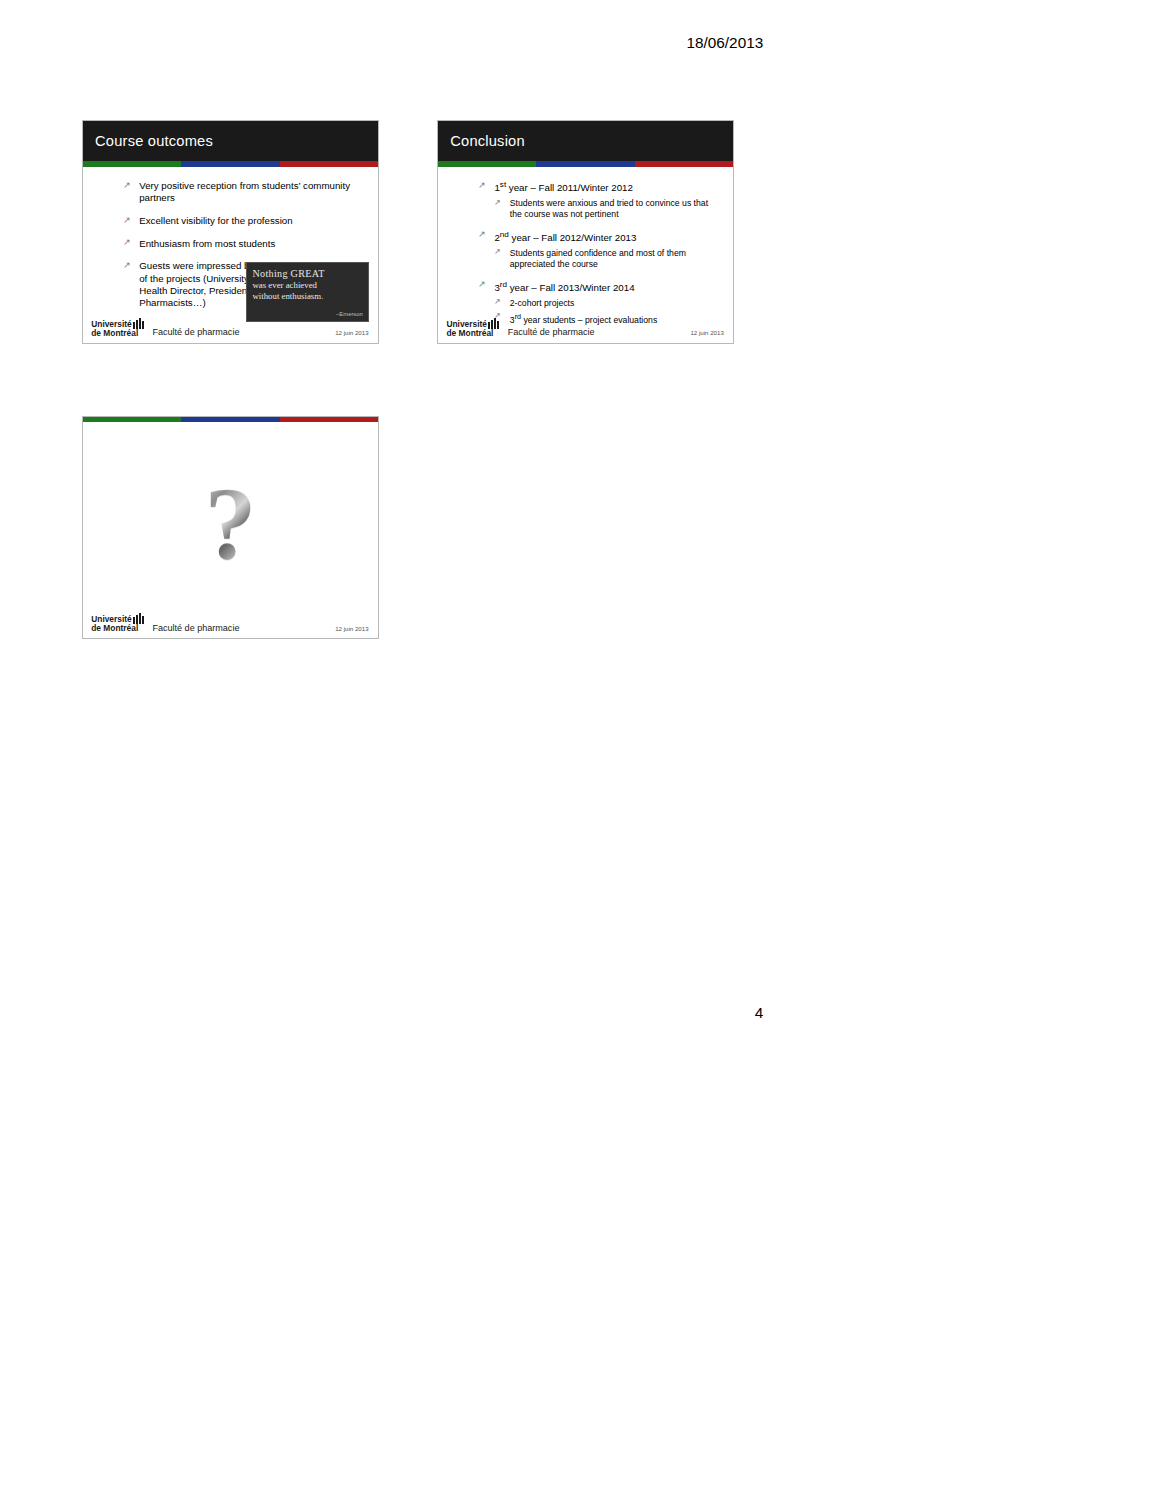18/06/2013
Course outcomes
Very positive reception from students’ community partners
Excellent visibility for the profession
Enthusiasm from most students
Guests were impressed by the scope and relevance of the projects (University President, National Public Health Director, President of the Quebec Order of Pharmacists…)
Nothing GREAT
was ever achieved
without enthusiasm. –Emerson
Universitéde Montréal Faculté de pharmacie
12 juin 2013
Conclusion
1st year – Fall 2011/Winter 2012
Students were anxious and tried to convince us that the course was not pertinent
2nd year – Fall 2012/Winter 2013
Students gained confidence and most of them appreciated the course
3rd year – Fall 2013/Winter 2014
2-cohort projects
3rd year students – project evaluations
Universitéde Montréal Faculté de pharmacie
12 juin 2013
?
Universitéde Montréal Faculté de pharmacie
12 juin 2013
4